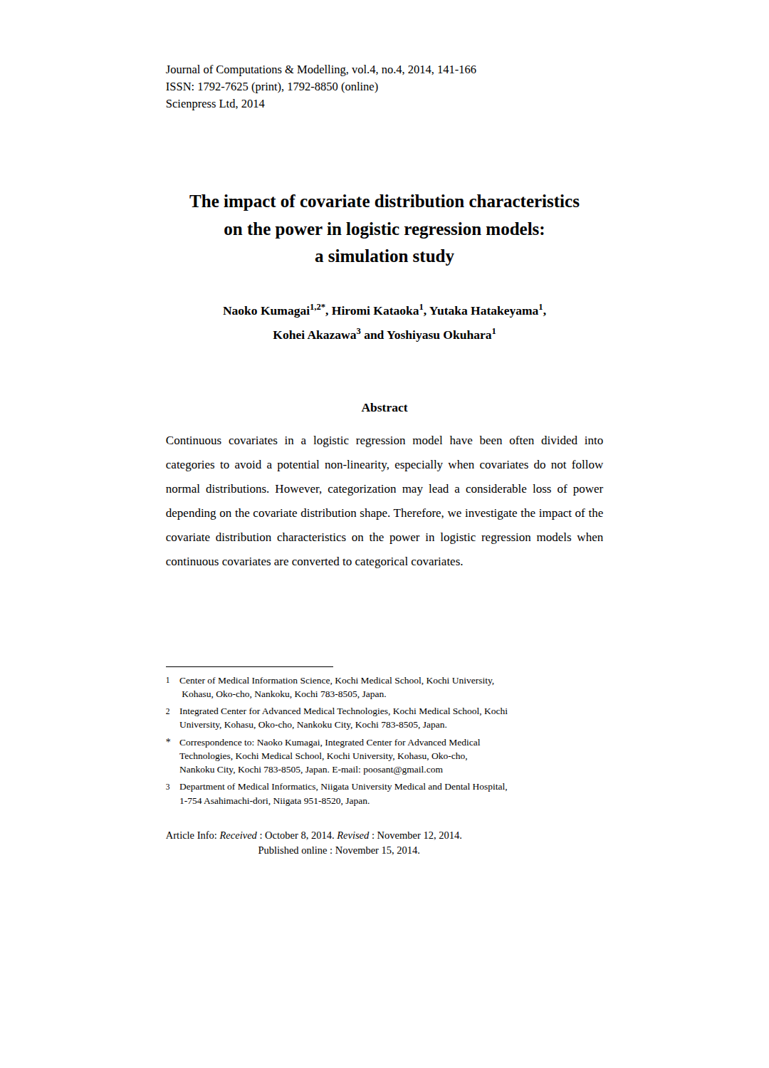Journal of Computations & Modelling, vol.4, no.4, 2014, 141-166
ISSN: 1792-7625 (print), 1792-8850 (online)
Scienpress Ltd, 2014
The impact of covariate distribution characteristics
on the power in logistic regression models:
a simulation study
Naoko Kumagai1,2*, Hiromi Kataoka1, Yutaka Hatakeyama1,
Kohei Akazawa3 and Yoshiyasu Okuhara1
Abstract
Continuous covariates in a logistic regression model have been often divided into categories to avoid a potential non-linearity, especially when covariates do not follow normal distributions. However, categorization may lead a considerable loss of power depending on the covariate distribution shape. Therefore, we investigate the impact of the covariate distribution characteristics on the power in logistic regression models when continuous covariates are converted to categorical covariates.
1
Center of Medical Information Science, Kochi Medical School, Kochi University,
Kohasu, Oko-cho, Nankoku, Kochi 783-8505, Japan.
2
Integrated Center for Advanced Medical Technologies, Kochi Medical School, Kochi
University, Kohasu, Oko-cho, Nankoku City, Kochi 783-8505, Japan.
*
Correspondence to: Naoko Kumagai, Integrated Center for Advanced Medical
Technologies, Kochi Medical School, Kochi University, Kohasu, Oko-cho,
Nankoku City, Kochi 783-8505, Japan. E-mail: poosant@gmail.com
3
Department of Medical Informatics, Niigata University Medical and Dental Hospital,
1-754 Asahimachi-dori, Niigata 951-8520, Japan.
Article Info: Received : October 8, 2014. Revised : November 12, 2014.
Published online : November 15, 2014.